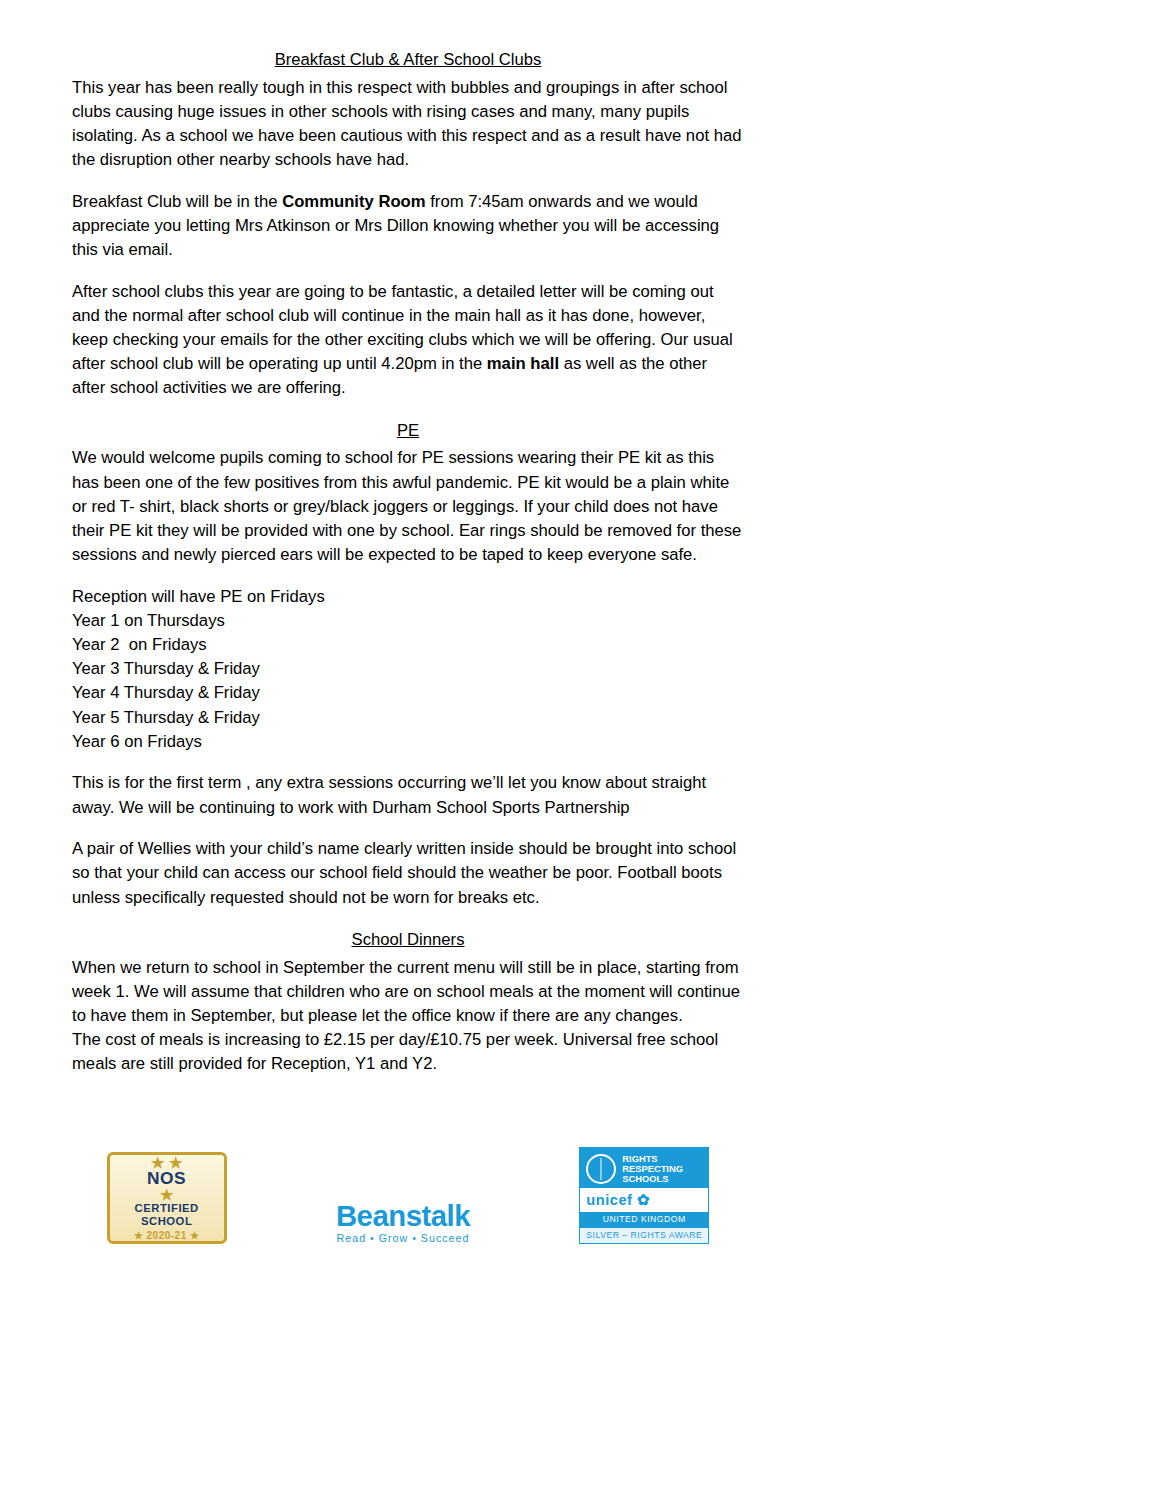Breakfast Club & After School Clubs
This year has been really tough in this respect with bubbles and groupings in after school clubs causing huge issues in other schools with rising cases and many, many pupils isolating. As a school we have been cautious with this respect and as a result have not had the disruption other nearby schools have had.
Breakfast Club will be in the Community Room from 7:45am onwards and we would appreciate you letting Mrs Atkinson or Mrs Dillon knowing whether you will be accessing this via email.
After school clubs this year are going to be fantastic, a detailed letter will be coming out and the normal after school club will continue in the main hall as it has done, however, keep checking your emails for the other exciting clubs which we will be offering. Our usual after school club will be operating up until 4.20pm in the main hall as well as the other after school activities we are offering.
PE
We would welcome pupils coming to school for PE sessions wearing their PE kit as this has been one of the few positives from this awful pandemic. PE kit would be a plain white or red T- shirt, black shorts or grey/black joggers or leggings. If your child does not have their PE kit they will be provided with one by school. Ear rings should be removed for these sessions and newly pierced ears will be expected to be taped to keep everyone safe.
Reception will have PE on Fridays
Year 1 on Thursdays
Year 2 on Fridays
Year 3 Thursday & Friday
Year 4 Thursday & Friday
Year 5 Thursday & Friday
Year 6 on Fridays
This is for the first term , any extra sessions occurring we’ll let you know about straight away. We will be continuing to work with Durham School Sports Partnership
A pair of Wellies with your child’s name clearly written inside should be brought into school so that your child can access our school field should the weather be poor. Football boots unless specifically requested should not be worn for breaks etc.
School Dinners
When we return to school in September the current menu will still be in place, starting from week 1. We will assume that children who are on school meals at the moment will continue to have them in September, but please let the office know if there are any changes.
The cost of meals is increasing to £2.15 per day/£10.75 per week. Universal free school meals are still provided for Reception, Y1 and Y2.
★ ★
NOS
★
CERTIFIED
SCHOOL
★ 2020-21 ★
Beanstalk
Read • Grow • Succeed
RIGHTS
RESPECTING
SCHOOLS
unicef ✿
UNITED KINGDOM
SILVER – RIGHTS AWARE